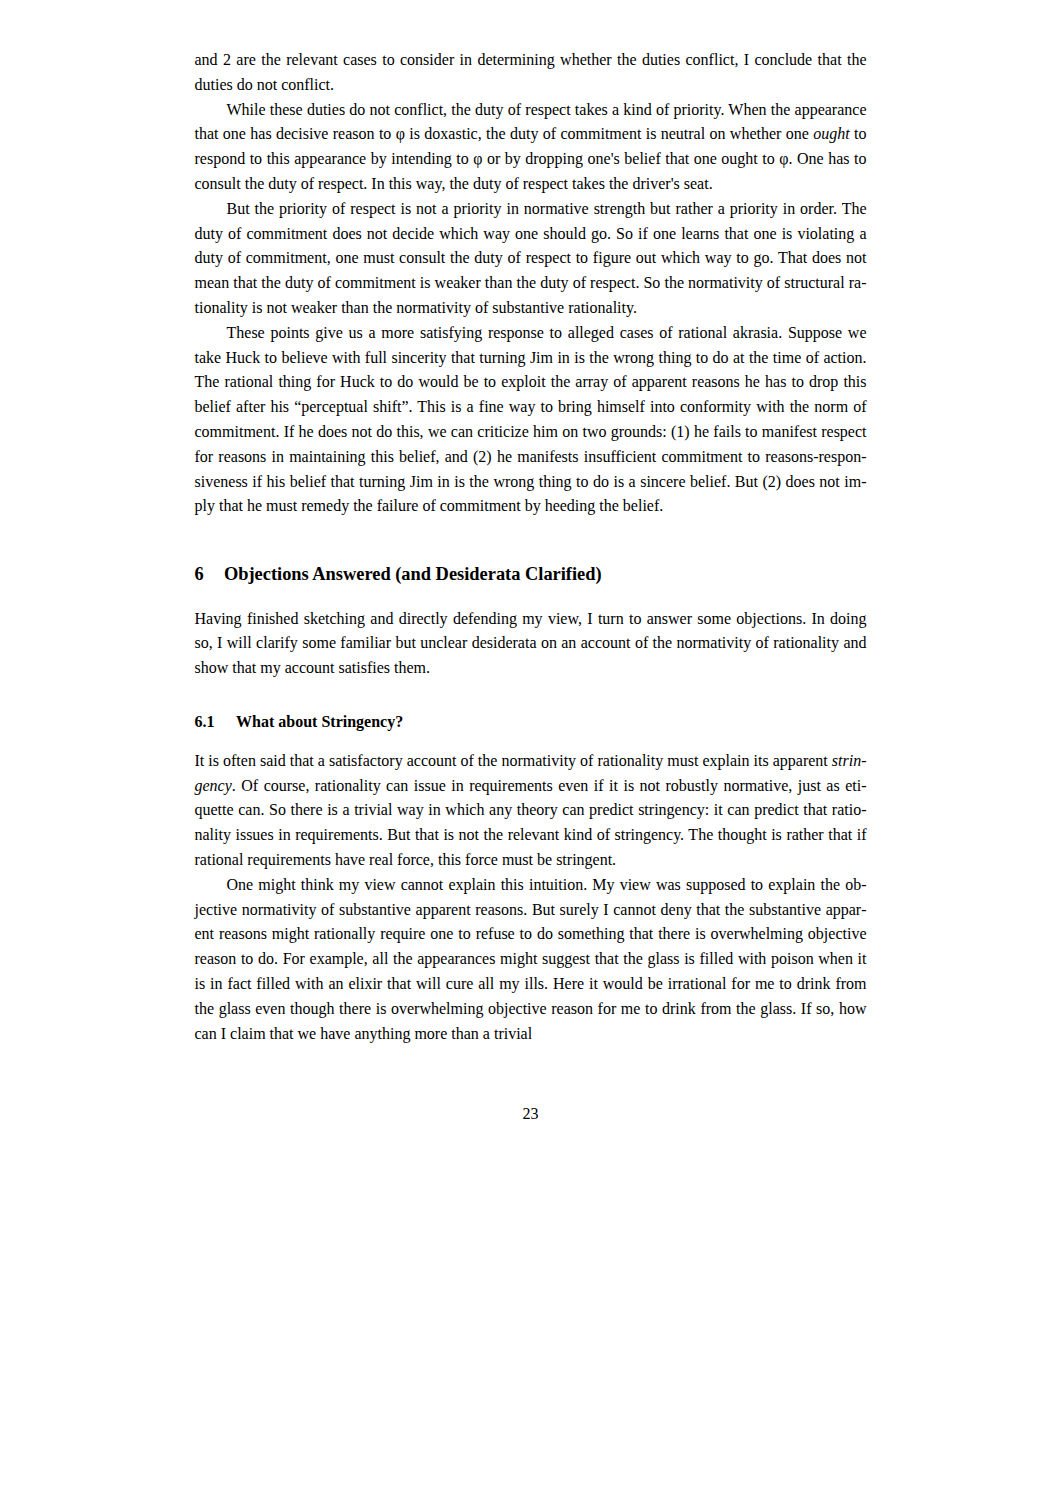and 2 are the relevant cases to consider in determining whether the duties conflict, I conclude that the duties do not conflict.
While these duties do not conflict, the duty of respect takes a kind of priority. When the appearance that one has decisive reason to φ is doxastic, the duty of commitment is neutral on whether one ought to respond to this appearance by intending to φ or by dropping one's belief that one ought to φ. One has to consult the duty of respect. In this way, the duty of respect takes the driver's seat.
But the priority of respect is not a priority in normative strength but rather a priority in order. The duty of commitment does not decide which way one should go. So if one learns that one is violating a duty of commitment, one must consult the duty of respect to figure out which way to go. That does not mean that the duty of commitment is weaker than the duty of respect. So the normativity of structural rationality is not weaker than the normativity of substantive rationality.
These points give us a more satisfying response to alleged cases of rational akrasia. Suppose we take Huck to believe with full sincerity that turning Jim in is the wrong thing to do at the time of action. The rational thing for Huck to do would be to exploit the array of apparent reasons he has to drop this belief after his “perceptual shift”. This is a fine way to bring himself into conformity with the norm of commitment. If he does not do this, we can criticize him on two grounds: (1) he fails to manifest respect for reasons in maintaining this belief, and (2) he manifests insufficient commitment to reasons-responsiveness if his belief that turning Jim in is the wrong thing to do is a sincere belief. But (2) does not imply that he must remedy the failure of commitment by heeding the belief.
6 Objections Answered (and Desiderata Clarified)
Having finished sketching and directly defending my view, I turn to answer some objections. In doing so, I will clarify some familiar but unclear desiderata on an account of the normativity of rationality and show that my account satisfies them.
6.1 What about Stringency?
It is often said that a satisfactory account of the normativity of rationality must explain its apparent stringency. Of course, rationality can issue in requirements even if it is not robustly normative, just as etiquette can. So there is a trivial way in which any theory can predict stringency: it can predict that rationality issues in requirements. But that is not the relevant kind of stringency. The thought is rather that if rational requirements have real force, this force must be stringent.
One might think my view cannot explain this intuition. My view was supposed to explain the objective normativity of substantive apparent reasons. But surely I cannot deny that the substantive apparent reasons might rationally require one to refuse to do something that there is overwhelming objective reason to do. For example, all the appearances might suggest that the glass is filled with poison when it is in fact filled with an elixir that will cure all my ills. Here it would be irrational for me to drink from the glass even though there is overwhelming objective reason for me to drink from the glass. If so, how can I claim that we have anything more than a trivial
23